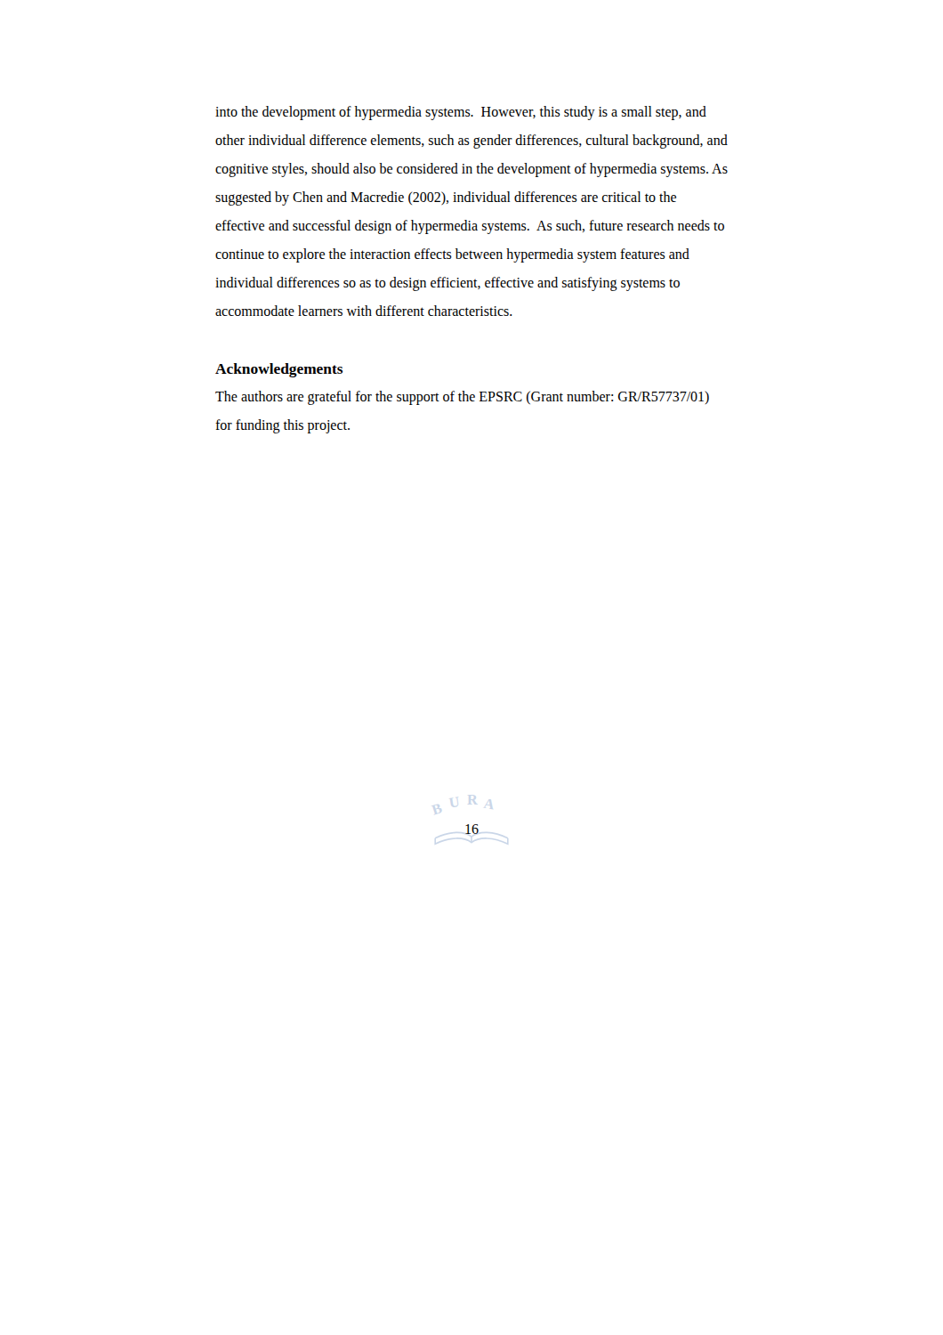into the development of hypermedia systems. However, this study is a small step, and other individual difference elements, such as gender differences, cultural background, and cognitive styles, should also be considered in the development of hypermedia systems. As suggested by Chen and Macredie (2002), individual differences are critical to the effective and successful design of hypermedia systems. As such, future research needs to continue to explore the interaction effects between hypermedia system features and individual differences so as to design efficient, effective and satisfying systems to accommodate learners with different characteristics.
Acknowledgements
The authors are grateful for the support of the EPSRC (Grant number: GR/R57737/01) for funding this project.
B U R A
16